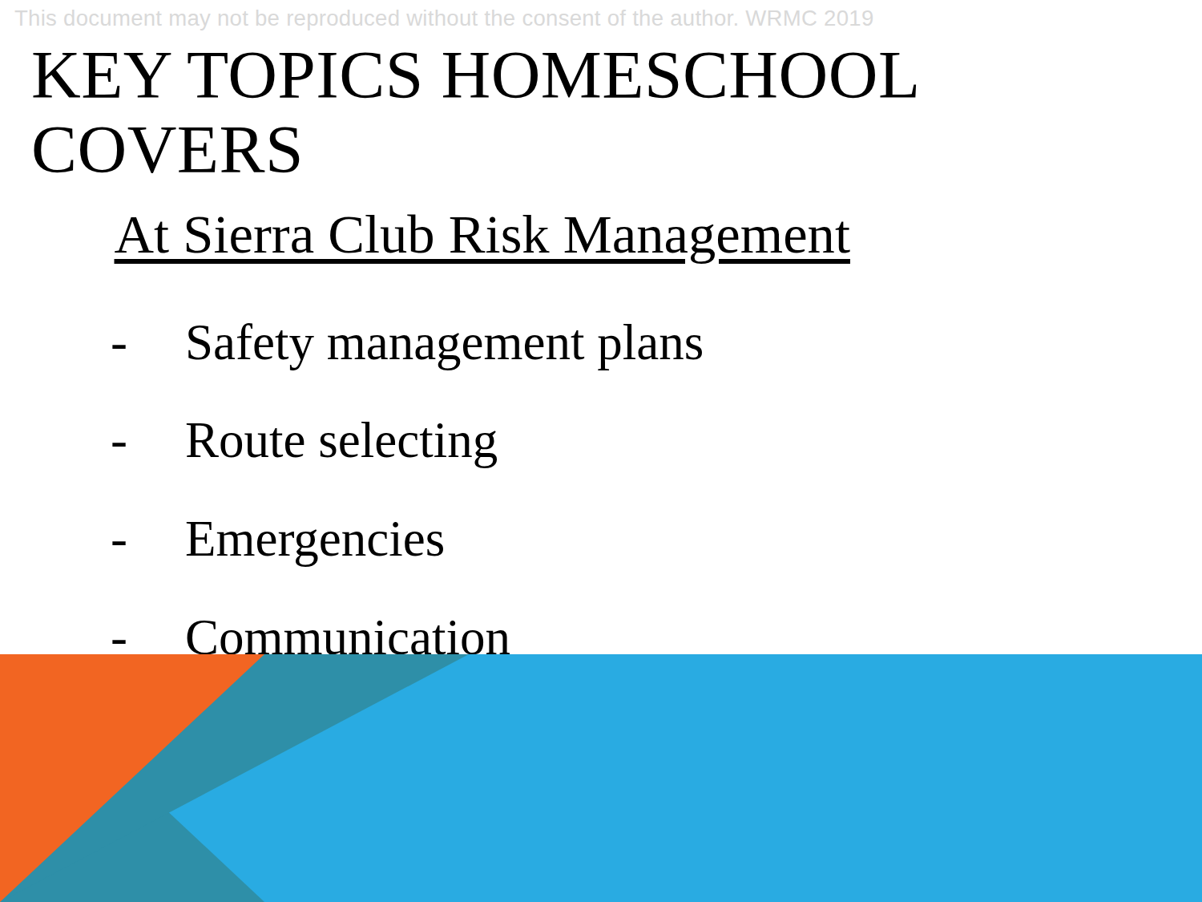This document may not be reproduced without the consent of the author. WRMC 2019
Key Topics Homeschool Covers
At Sierra Club Risk Management
Safety management plans
Route selecting
Emergencies
Communication